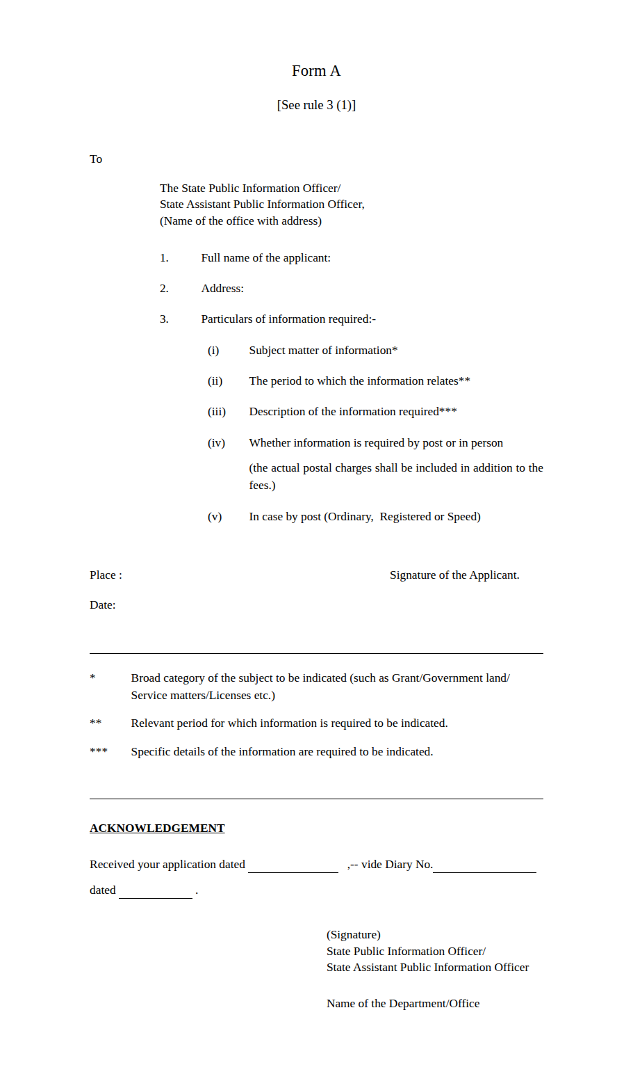Form A
[See rule 3 (1)]
To
The State Public Information Officer/
State Assistant Public Information Officer,
(Name of the office with address)
Full name of the applicant:
Address:
Particulars of information required:-
Subject matter of information*
The period to which the information relates**
Description of the information required***
Whether information is required by post or in person (the actual postal charges shall be included in addition to the fees.)
In case by post (Ordinary, Registered or Speed)
Place :
Date:
Signature of the Applicant.
| * | Broad category of the subject to be indicated (such as Grant/Government land/ Service matters/Licenses etc.) |
| ** | Relevant period for which information is required to be indicated. |
| *** | Specific details of the information are required to be indicated. |
ACKNOWLEDGEMENT
Received your application dated ,-- vide Diary No.
dated .
(Signature)
State Public Information Officer/
State Assistant Public Information Officer
Name of the Department/Office